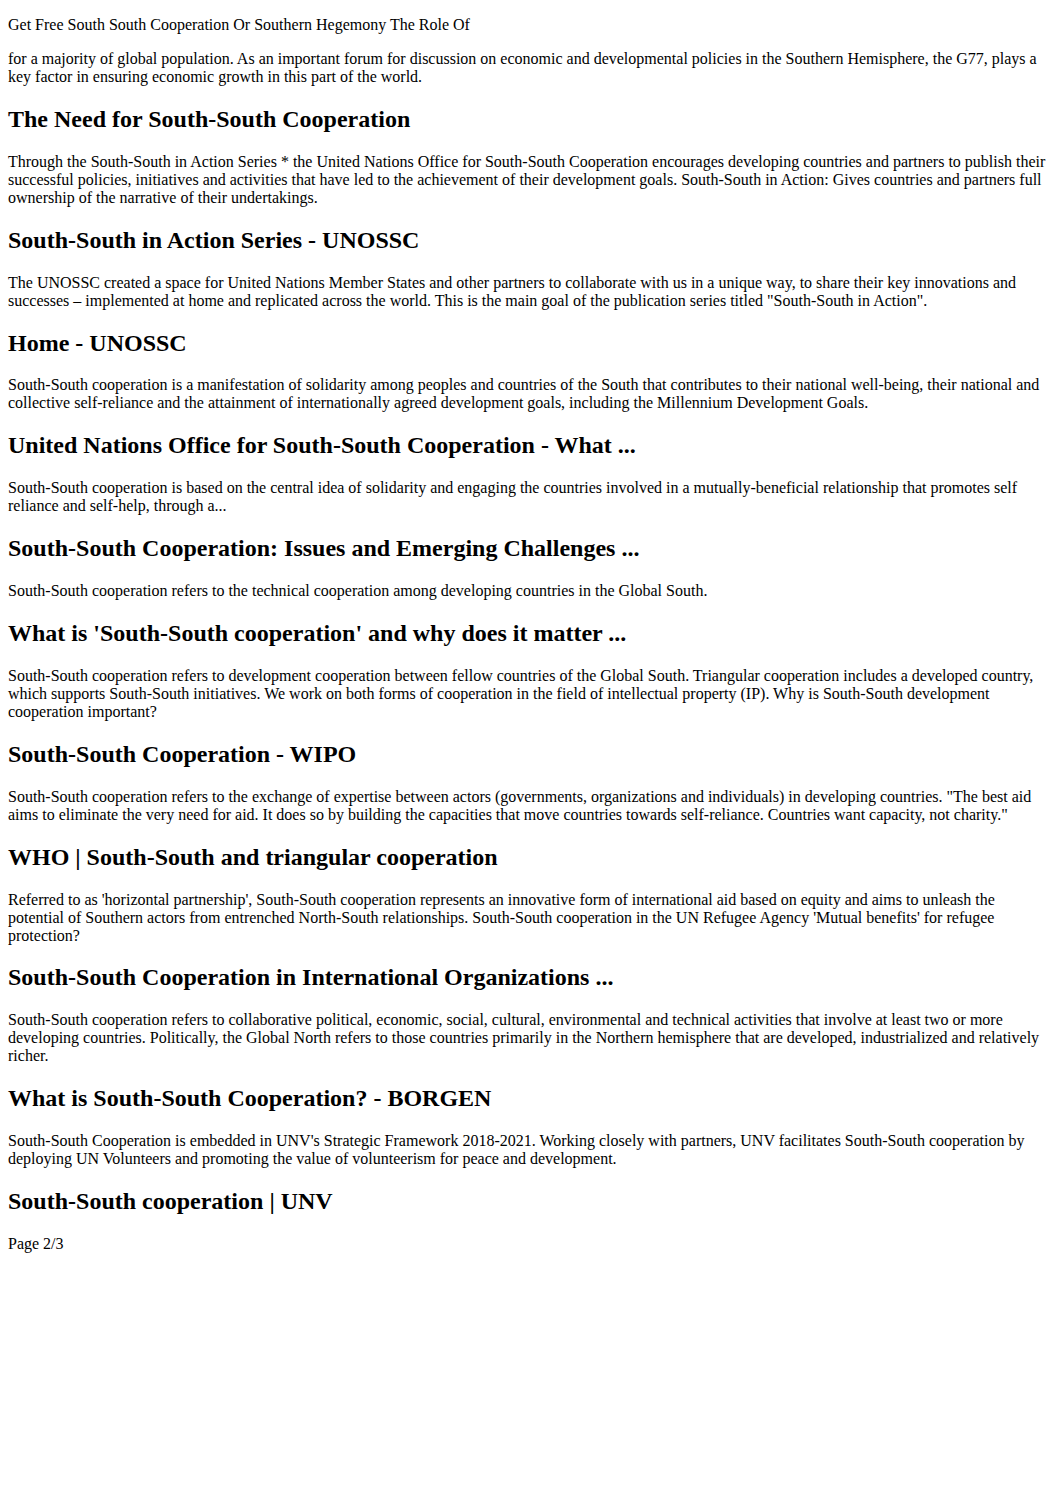Get Free South South Cooperation Or Southern Hegemony The Role Of
for a majority of global population. As an important forum for discussion on economic and developmental policies in the Southern Hemisphere, the G77, plays a key factor in ensuring economic growth in this part of the world.
The Need for South-South Cooperation
Through the South-South in Action Series * the United Nations Office for South-South Cooperation encourages developing countries and partners to publish their successful policies, initiatives and activities that have led to the achievement of their development goals. South-South in Action: Gives countries and partners full ownership of the narrative of their undertakings.
South-South in Action Series - UNOSSC
The UNOSSC created a space for United Nations Member States and other partners to collaborate with us in a unique way, to share their key innovations and successes – implemented at home and replicated across the world. This is the main goal of the publication series titled "South-South in Action".
Home - UNOSSC
South-South cooperation is a manifestation of solidarity among peoples and countries of the South that contributes to their national well-being, their national and collective self-reliance and the attainment of internationally agreed development goals, including the Millennium Development Goals.
United Nations Office for South-South Cooperation - What ...
South-South cooperation is based on the central idea of solidarity and engaging the countries involved in a mutually-beneficial relationship that promotes self reliance and self-help, through a...
South-South Cooperation: Issues and Emerging Challenges ...
South-South cooperation refers to the technical cooperation among developing countries in the Global South.
What is 'South-South cooperation' and why does it matter ...
South-South cooperation refers to development cooperation between fellow countries of the Global South. Triangular cooperation includes a developed country, which supports South-South initiatives. We work on both forms of cooperation in the field of intellectual property (IP). Why is South-South development cooperation important?
South-South Cooperation - WIPO
South-South cooperation refers to the exchange of expertise between actors (governments, organizations and individuals) in developing countries. "The best aid aims to eliminate the very need for aid. It does so by building the capacities that move countries towards self-reliance. Countries want capacity, not charity."
WHO | South-South and triangular cooperation
Referred to as 'horizontal partnership', South-South cooperation represents an innovative form of international aid based on equity and aims to unleash the potential of Southern actors from entrenched North-South relationships. South-South cooperation in the UN Refugee Agency 'Mutual benefits' for refugee protection?
South-South Cooperation in International Organizations ...
South-South cooperation refers to collaborative political, economic, social, cultural, environmental and technical activities that involve at least two or more developing countries. Politically, the Global North refers to those countries primarily in the Northern hemisphere that are developed, industrialized and relatively richer.
What is South-South Cooperation? - BORGEN
South-South Cooperation is embedded in UNV's Strategic Framework 2018-2021. Working closely with partners, UNV facilitates South-South cooperation by deploying UN Volunteers and promoting the value of volunteerism for peace and development.
South-South cooperation | UNV
Page 2/3